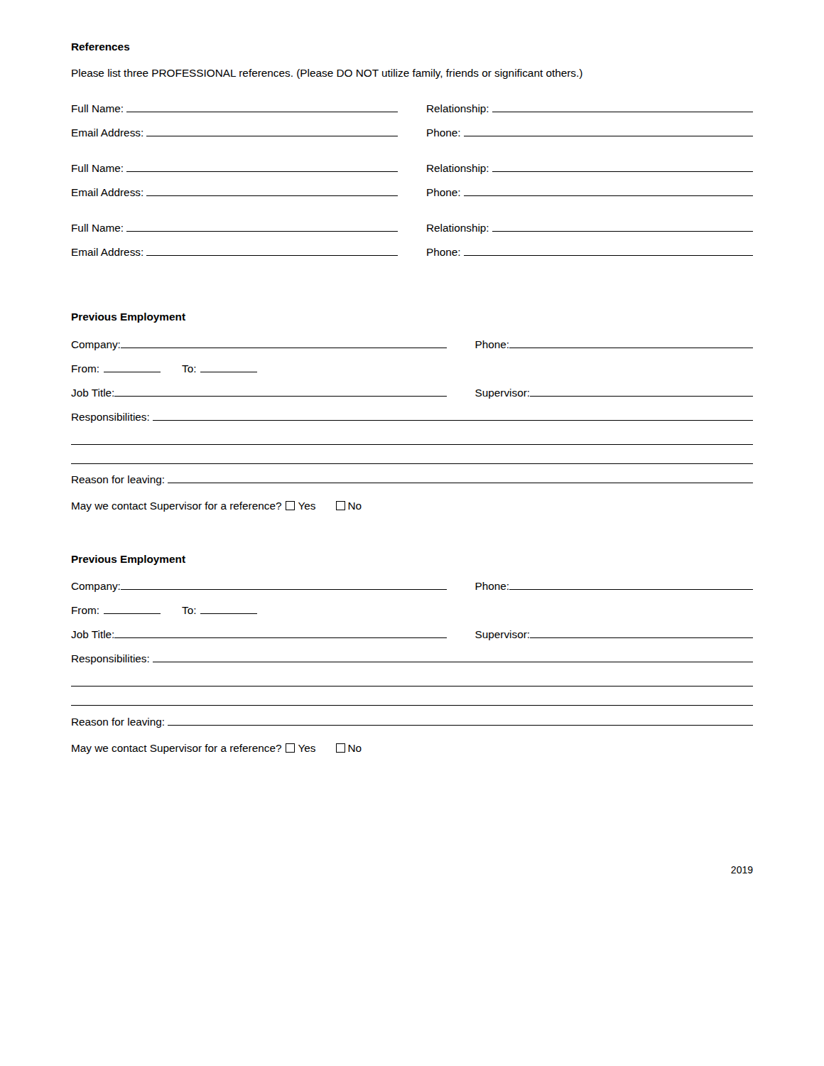References
Please list three PROFESSIONAL references. (Please DO NOT utilize family, friends or significant others.)
Full Name:
Relationship:
Email Address:
Phone:
Full Name:
Relationship:
Email Address:
Phone:
Full Name:
Relationship:
Email Address:
Phone:
Previous Employment
Company:
Phone:
From: To:
Job Title:
Supervisor:
Responsibilities:
Reason for leaving:
May we contact Supervisor for a reference? Yes No
Previous Employment
Company:
Phone:
From: To:
Job Title:
Supervisor:
Responsibilities:
Reason for leaving:
May we contact Supervisor for a reference? Yes No
2019